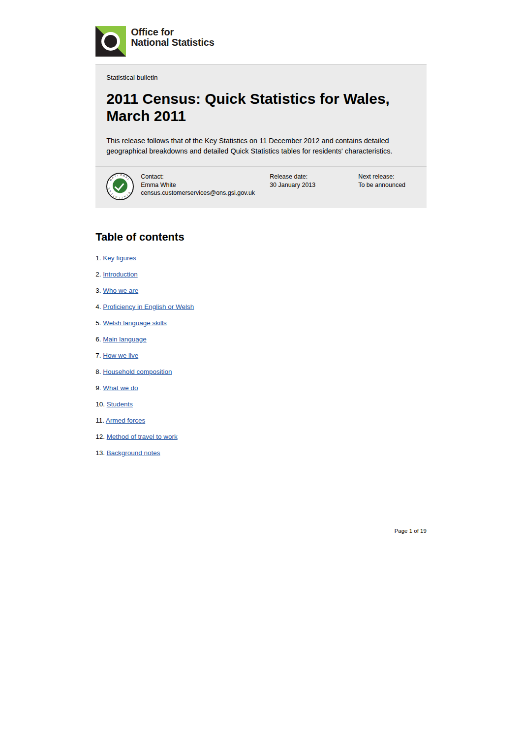Office for
National Statistics
Statistical bulletin
2011 Census: Quick Statistics for Wales,
March 2011
This release follows that of the Key Statistics on 11 December 2012 and contains detailed geographical breakdowns and detailed Quick Statistics tables for residents' characteristics.
N A T I O N A L S T A T I S T I C S
Contact:
Emma White
census.customerservices@ons.gsi.gov.uk
Release date:
30 January 2013
Next release:
To be announced
Table of contents
Key figures
Introduction
Who we are
Proficiency in English or Welsh
Welsh language skills
Main language
How we live
Household composition
What we do
Students
Armed forces
Method of travel to work
Background notes
Page 1 of 19